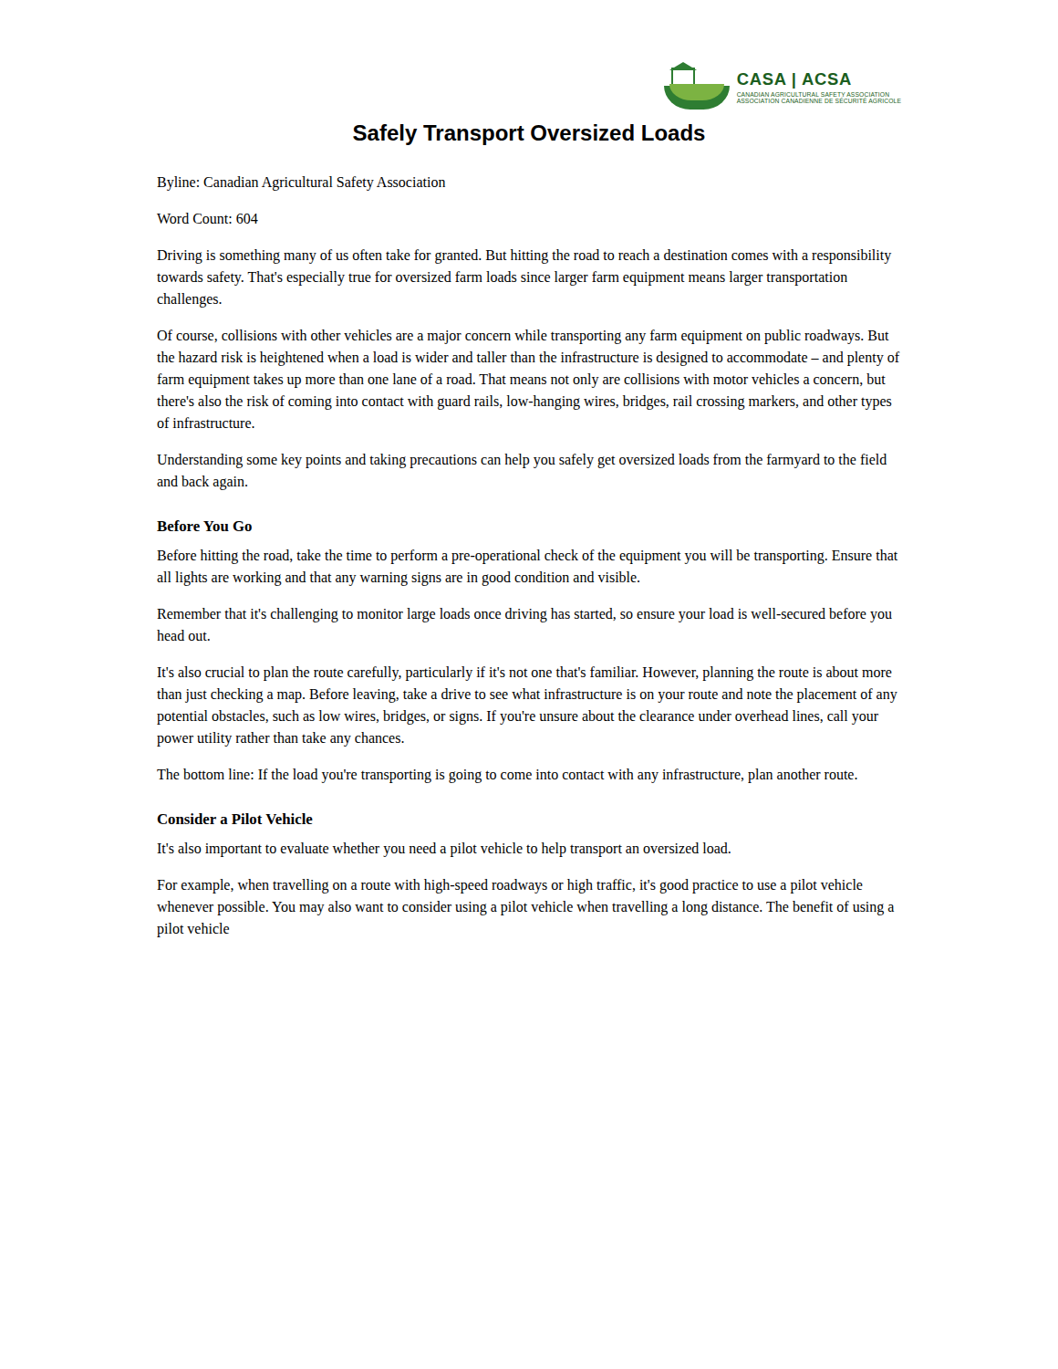CASA | ACSA
Canadian Agricultural Safety Association
Association Canadienne de Sécurité Agricole
Safely Transport Oversized Loads
Byline: Canadian Agricultural Safety Association
Word Count: 604
Driving is something many of us often take for granted. But hitting the road to reach a destination comes with a responsibility towards safety. That's especially true for oversized farm loads since larger farm equipment means larger transportation challenges.
Of course, collisions with other vehicles are a major concern while transporting any farm equipment on public roadways. But the hazard risk is heightened when a load is wider and taller than the infrastructure is designed to accommodate – and plenty of farm equipment takes up more than one lane of a road. That means not only are collisions with motor vehicles a concern, but there's also the risk of coming into contact with guard rails, low-hanging wires, bridges, rail crossing markers, and other types of infrastructure.
Understanding some key points and taking precautions can help you safely get oversized loads from the farmyard to the field and back again.
Before You Go
Before hitting the road, take the time to perform a pre-operational check of the equipment you will be transporting. Ensure that all lights are working and that any warning signs are in good condition and visible.
Remember that it's challenging to monitor large loads once driving has started, so ensure your load is well-secured before you head out.
It's also crucial to plan the route carefully, particularly if it's not one that's familiar. However, planning the route is about more than just checking a map. Before leaving, take a drive to see what infrastructure is on your route and note the placement of any potential obstacles, such as low wires, bridges, or signs. If you're unsure about the clearance under overhead lines, call your power utility rather than take any chances.
The bottom line: If the load you're transporting is going to come into contact with any infrastructure, plan another route.
Consider a Pilot Vehicle
It's also important to evaluate whether you need a pilot vehicle to help transport an oversized load.
For example, when travelling on a route with high-speed roadways or high traffic, it's good practice to use a pilot vehicle whenever possible. You may also want to consider using a pilot vehicle when travelling a long distance. The benefit of using a pilot vehicle